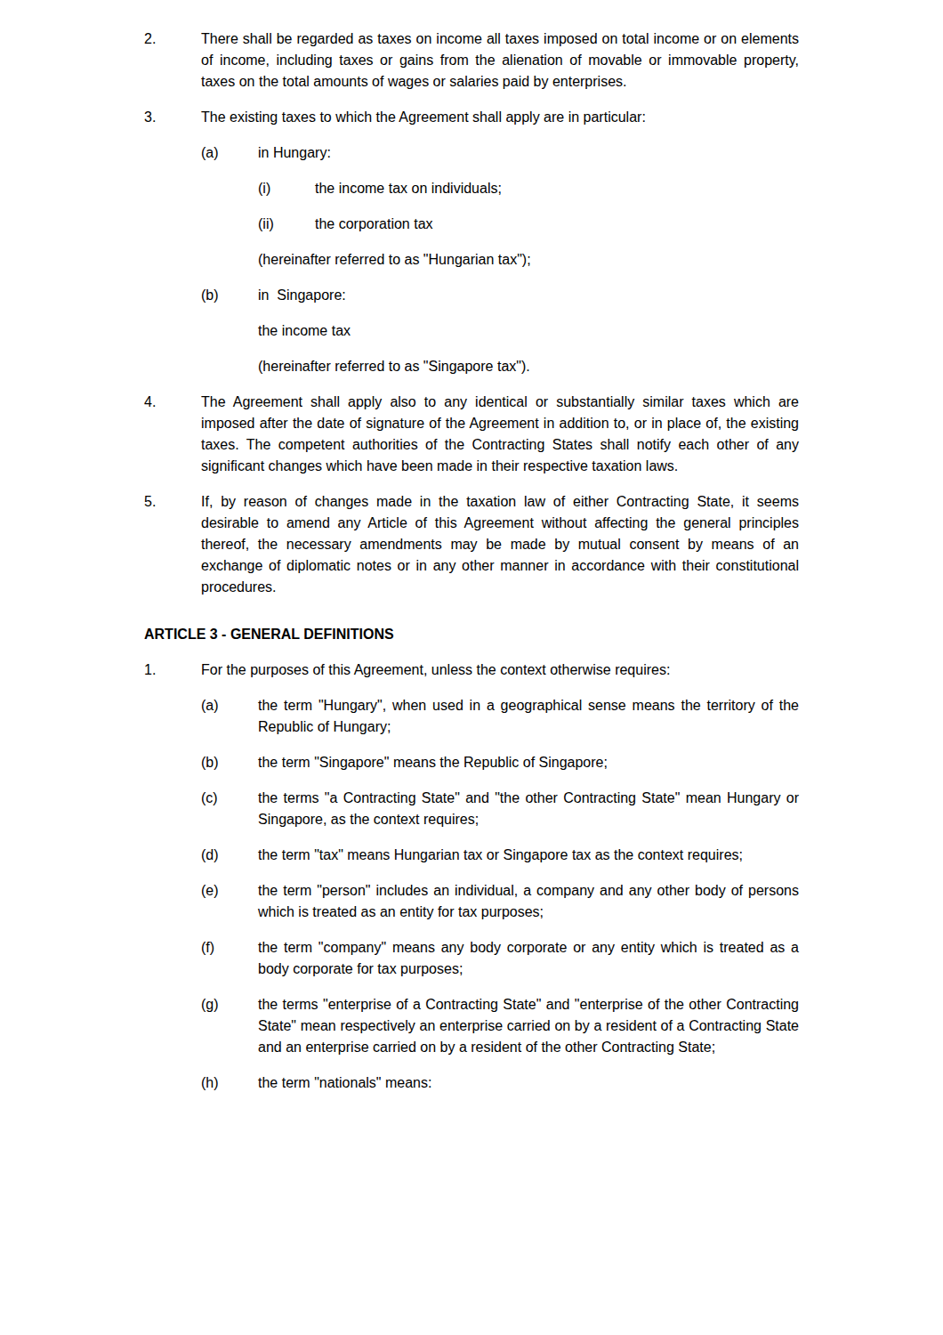2.
There shall be regarded as taxes on income all taxes imposed on total income or on elements of income, including taxes or gains from the alienation of movable or immovable property, taxes on the total amounts of wages or salaries paid by enterprises.
3.
The existing taxes to which the Agreement shall apply are in particular:
(a)
in Hungary:
(i)
the income tax on individuals;
(ii)
the corporation tax
(hereinafter referred to as "Hungarian tax");
(b)
in Singapore:
the income tax
(hereinafter referred to as "Singapore tax").
4.
The Agreement shall apply also to any identical or substantially similar taxes which are imposed after the date of signature of the Agreement in addition to, or in place of, the existing taxes. The competent authorities of the Contracting States shall notify each other of any significant changes which have been made in their respective taxation laws.
5.
If, by reason of changes made in the taxation law of either Contracting State, it seems desirable to amend any Article of this Agreement without affecting the general principles thereof, the necessary amendments may be made by mutual consent by means of an exchange of diplomatic notes or in any other manner in accordance with their constitutional procedures.
ARTICLE 3 - GENERAL DEFINITIONS
1.
For the purposes of this Agreement, unless the context otherwise requires:
(a)
the term "Hungary", when used in a geographical sense means the territory of the Republic of Hungary;
(b)
the term "Singapore" means the Republic of Singapore;
(c)
the terms "a Contracting State" and "the other Contracting State" mean Hungary or Singapore, as the context requires;
(d)
the term "tax" means Hungarian tax or Singapore tax as the context requires;
(e)
the term "person" includes an individual, a company and any other body of persons which is treated as an entity for tax purposes;
(f)
the term "company" means any body corporate or any entity which is treated as a body corporate for tax purposes;
(g)
the terms "enterprise of a Contracting State" and "enterprise of the other Contracting State" mean respectively an enterprise carried on by a resident of a Contracting State and an enterprise carried on by a resident of the other Contracting State;
(h)
the term "nationals" means: